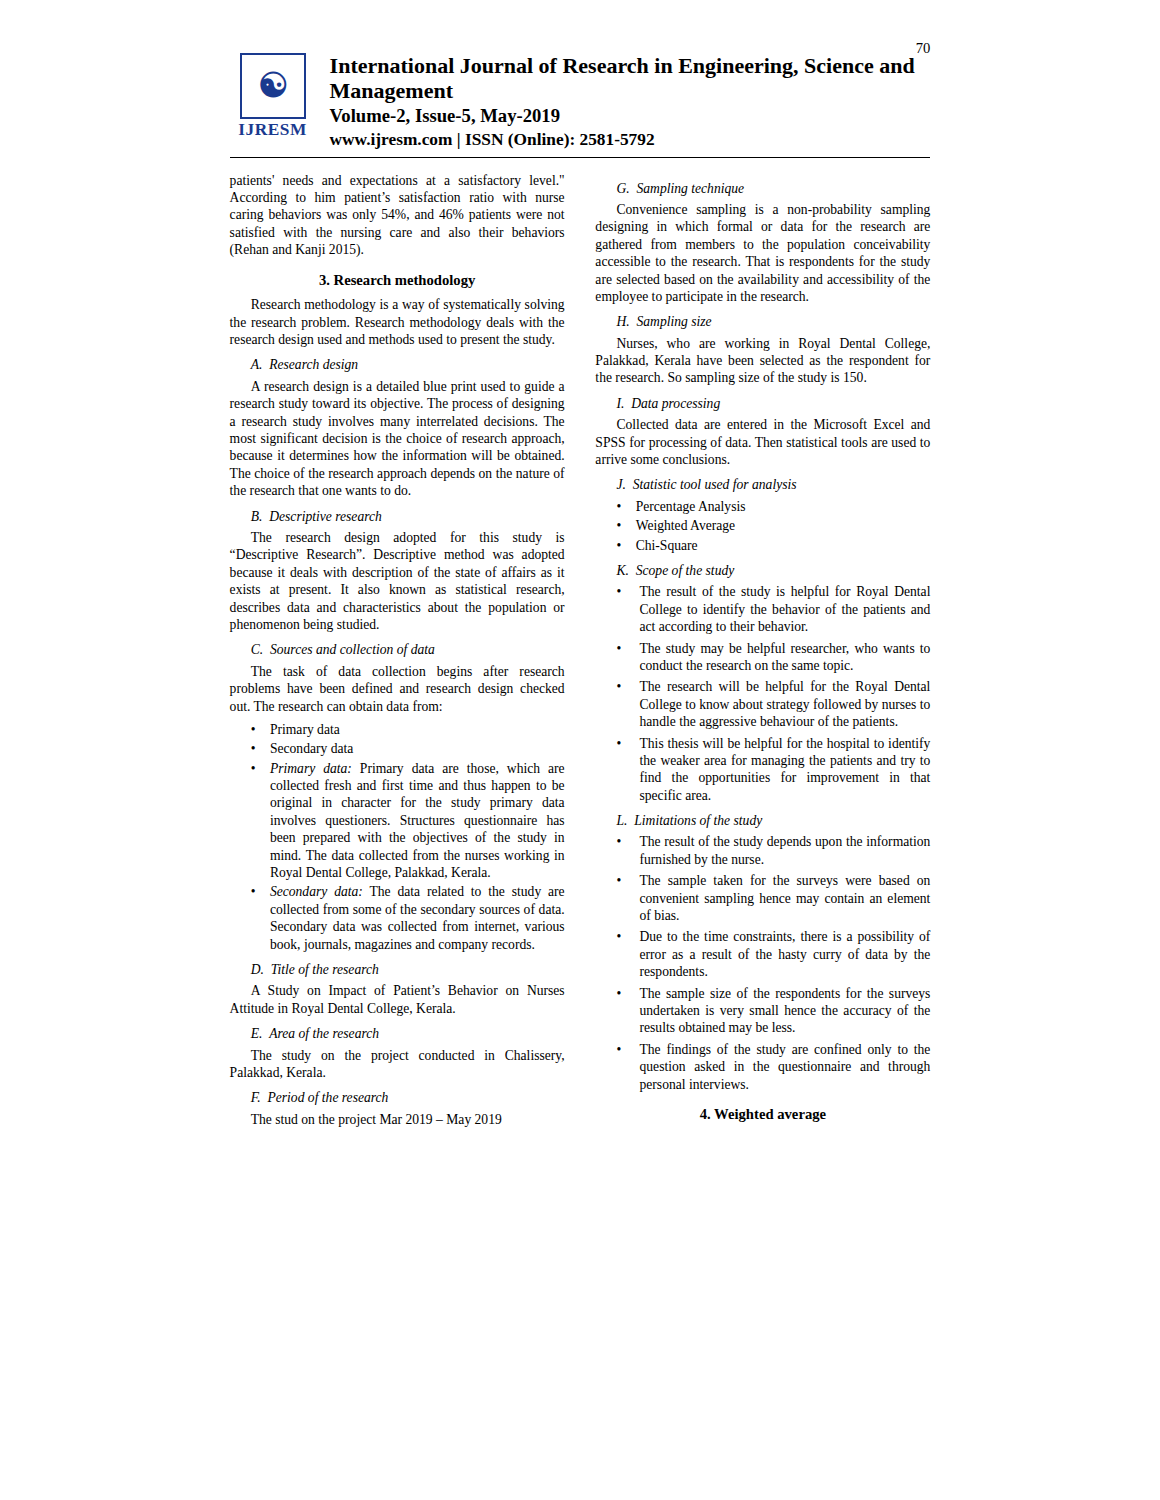70
☯
IJRESM
International Journal of Research in Engineering, Science and Management
Volume-2, Issue-5, May-2019
www.ijresm.com | ISSN (Online): 2581-5792
patients' needs and expectations at a satisfactory level." According to him patient’s satisfaction ratio with nurse caring behaviors was only 54%, and 46% patients were not satisfied with the nursing care and also their behaviors (Rehan and Kanji 2015).
3. Research methodology
Research methodology is a way of systematically solving the research problem. Research methodology deals with the research design used and methods used to present the study.
A. Research design
A research design is a detailed blue print used to guide a research study toward its objective. The process of designing a research study involves many interrelated decisions. The most significant decision is the choice of research approach, because it determines how the information will be obtained. The choice of the research approach depends on the nature of the research that one wants to do.
B. Descriptive research
The research design adopted for this study is “Descriptive Research”. Descriptive method was adopted because it deals with description of the state of affairs as it exists at present. It also known as statistical research, describes data and characteristics about the population or phenomenon being studied.
C. Sources and collection of data
The task of data collection begins after research problems have been defined and research design checked out. The research can obtain data from:
Primary data
Secondary data
Primary data: Primary data are those, which are collected fresh and first time and thus happen to be original in character for the study primary data involves questioners. Structures questionnaire has been prepared with the objectives of the study in mind. The data collected from the nurses working in Royal Dental College, Palakkad, Kerala.
Secondary data: The data related to the study are collected from some of the secondary sources of data. Secondary data was collected from internet, various book, journals, magazines and company records.
D. Title of the research
A Study on Impact of Patient’s Behavior on Nurses Attitude in Royal Dental College, Kerala.
E. Area of the research
The study on the project conducted in Chalissery, Palakkad, Kerala.
F. Period of the research
The stud on the project Mar 2019 – May 2019
G. Sampling technique
Convenience sampling is a non-probability sampling designing in which formal or data for the research are gathered from members to the population conceivability accessible to the research. That is respondents for the study are selected based on the availability and accessibility of the employee to participate in the research.
H. Sampling size
Nurses, who are working in Royal Dental College, Palakkad, Kerala have been selected as the respondent for the research. So sampling size of the study is 150.
I. Data processing
Collected data are entered in the Microsoft Excel and SPSS for processing of data. Then statistical tools are used to arrive some conclusions.
J. Statistic tool used for analysis
Percentage Analysis
Weighted Average
Chi-Square
K. Scope of the study
The result of the study is helpful for Royal Dental College to identify the behavior of the patients and act according to their behavior.
The study may be helpful researcher, who wants to conduct the research on the same topic.
The research will be helpful for the Royal Dental College to know about strategy followed by nurses to handle the aggressive behaviour of the patients.
This thesis will be helpful for the hospital to identify the weaker area for managing the patients and try to find the opportunities for improvement in that specific area.
L. Limitations of the study
The result of the study depends upon the information furnished by the nurse.
The sample taken for the surveys were based on convenient sampling hence may contain an element of bias.
Due to the time constraints, there is a possibility of error as a result of the hasty curry of data by the respondents.
The sample size of the respondents for the surveys undertaken is very small hence the accuracy of the results obtained may be less.
The findings of the study are confined only to the question asked in the questionnaire and through personal interviews.
4. Weighted average